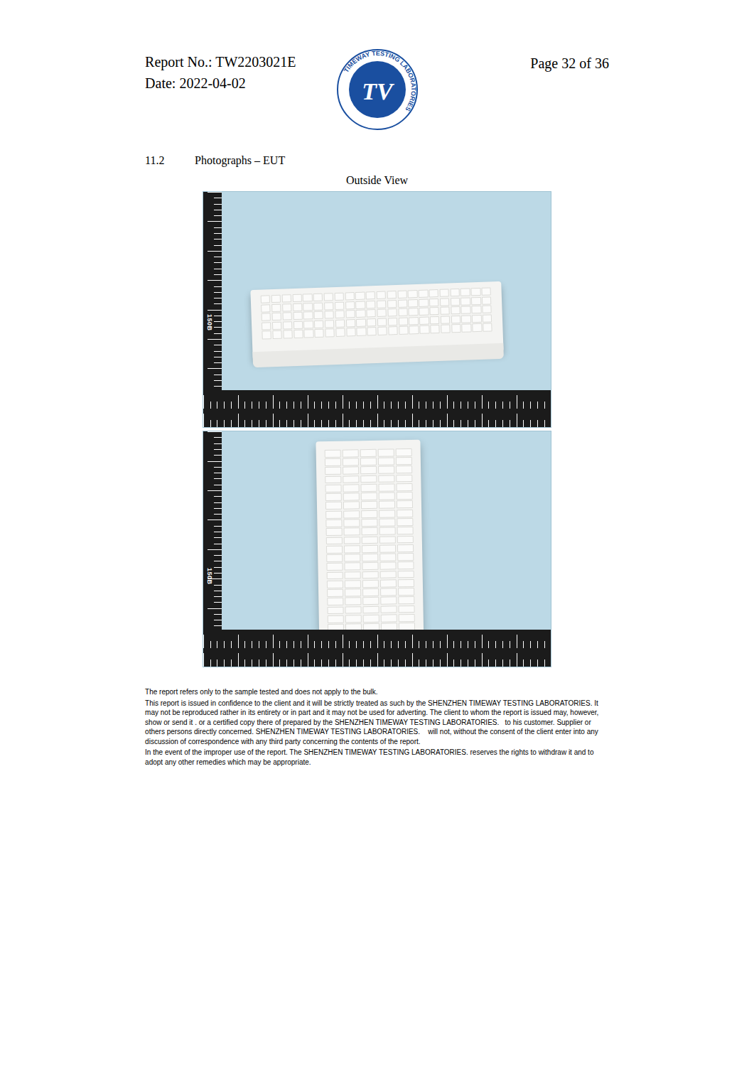Report No.: TW2203021E
Date: 2022-04-02
TIMEWAY TESTING LABORATORIES TV
Page 32 of 36
11.2 Photographs – EUT
Outside View
150B
150B
The report refers only to the sample tested and does not apply to the bulk.
This report is issued in confidence to the client and it will be strictly treated as such by the SHENZHEN TIMEWAY TESTING LABORATORIES. It may not be reproduced rather in its entirety or in part and it may not be used for adverting. The client to whom the report is issued may, however, show or send it . or a certified copy there of prepared by the SHENZHEN TIMEWAY TESTING LABORATORIES. to his customer. Supplier or others persons directly concerned. SHENZHEN TIMEWAY TESTING LABORATORIES. will not, without the consent of the client enter into any discussion of correspondence with any third party concerning the contents of the report.
In the event of the improper use of the report. The SHENZHEN TIMEWAY TESTING LABORATORIES. reserves the rights to withdraw it and to adopt any other remedies which may be appropriate.